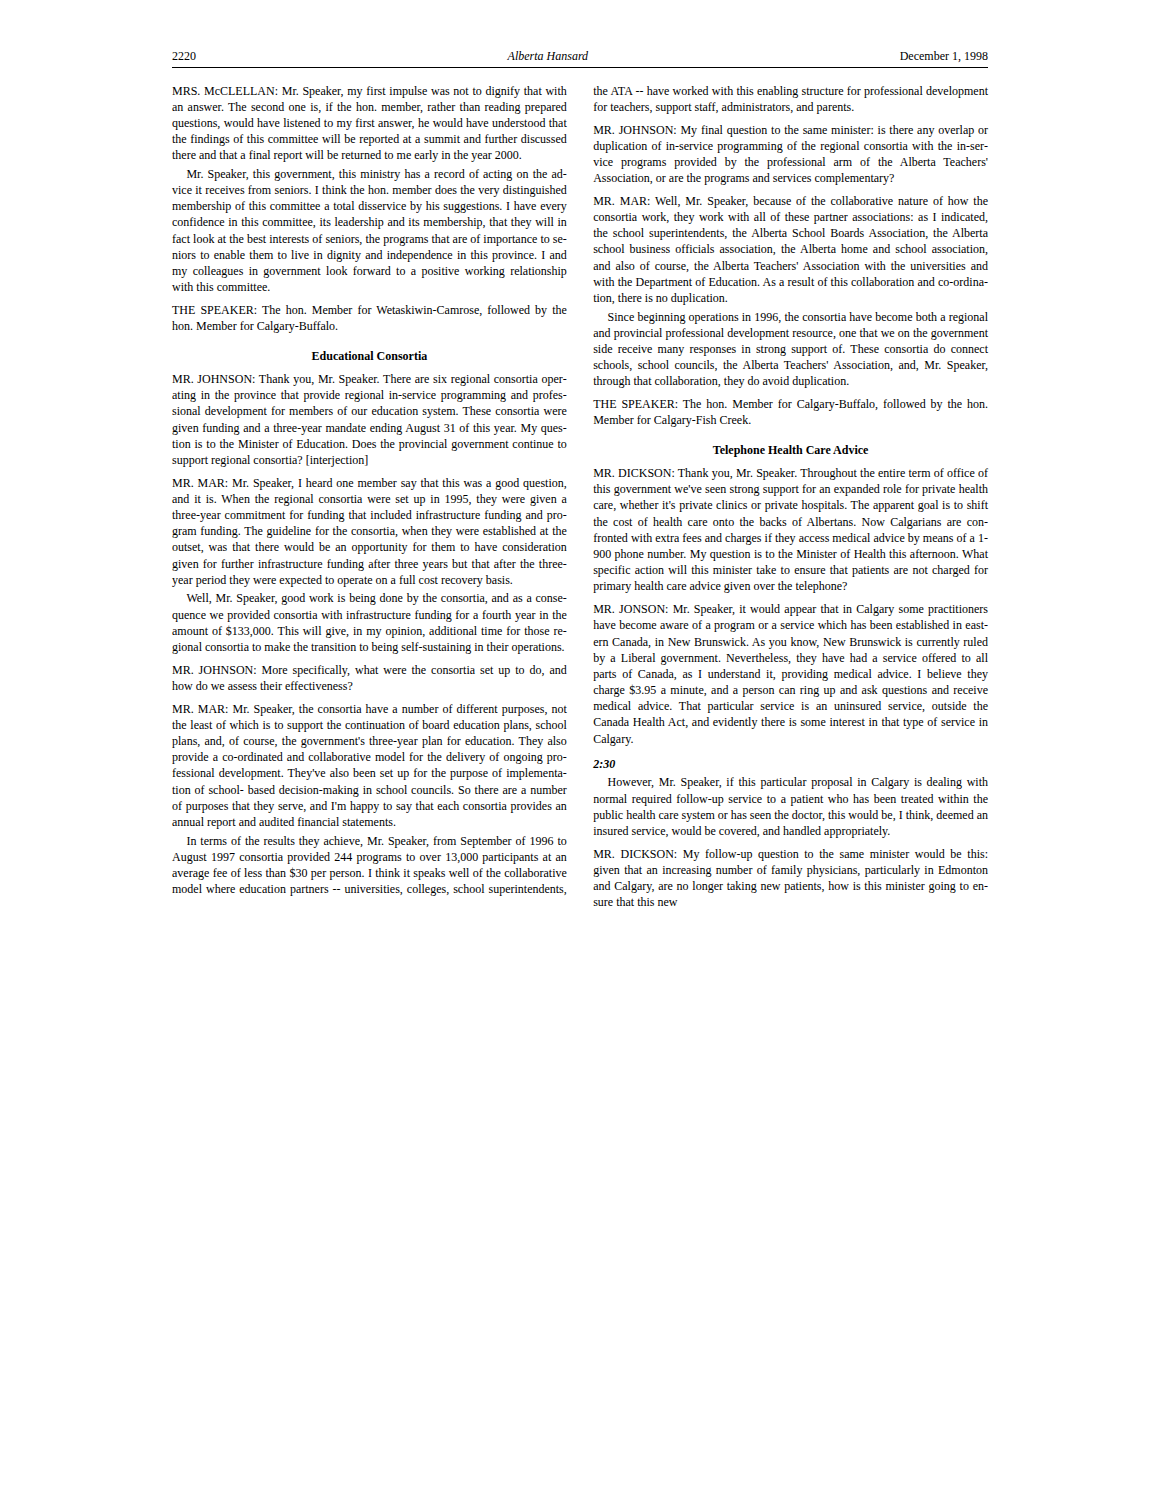2220 Alberta Hansard December 1, 1998
MRS. McCLELLAN: Mr. Speaker, my first impulse was not to dignify that with an answer. The second one is, if the hon. member, rather than reading prepared questions, would have listened to my first answer, he would have understood that the findings of this committee will be reported at a summit and further discussed there and that a final report will be returned to me early in the year 2000.
Mr. Speaker, this government, this ministry has a record of acting on the advice it receives from seniors. I think the hon. member does the very distinguished membership of this committee a total disservice by his suggestions. I have every confidence in this committee, its leadership and its membership, that they will in fact look at the best interests of seniors, the programs that are of importance to seniors to enable them to live in dignity and independence in this province. I and my colleagues in government look forward to a positive working relationship with this committee.
THE SPEAKER: The hon. Member for Wetaskiwin-Camrose, followed by the hon. Member for Calgary-Buffalo.
Educational Consortia
MR. JOHNSON: Thank you, Mr. Speaker. There are six regional consortia operating in the province that provide regional in-service programming and professional development for members of our education system. These consortia were given funding and a three-year mandate ending August 31 of this year. My question is to the Minister of Education. Does the provincial government continue to support regional consortia? [interjection]
MR. MAR: Mr. Speaker, I heard one member say that this was a good question, and it is. When the regional consortia were set up in 1995, they were given a three-year commitment for funding that included infrastructure funding and program funding. The guideline for the consortia, when they were established at the outset, was that there would be an opportunity for them to have consideration given for further infrastructure funding after three years but that after the three-year period they were expected to operate on a full cost recovery basis.
Well, Mr. Speaker, good work is being done by the consortia, and as a consequence we provided consortia with infrastructure funding for a fourth year in the amount of $133,000. This will give, in my opinion, additional time for those regional consortia to make the transition to being self-sustaining in their operations.
MR. JOHNSON: More specifically, what were the consortia set up to do, and how do we assess their effectiveness?
MR. MAR: Mr. Speaker, the consortia have a number of different purposes, not the least of which is to support the continuation of board education plans, school plans, and, of course, the government's three-year plan for education. They also provide a co-ordinated and collaborative model for the delivery of ongoing professional development. They've also been set up for the purpose of implementation of school- based decision-making in school councils. So there are a number of purposes that they serve, and I'm happy to say that each consortia provides an annual report and audited financial statements.
In terms of the results they achieve, Mr. Speaker, from September of 1996 to August 1997 consortia provided 244 programs to over 13,000 participants at an average fee of less than $30 per person. I think it speaks well of the collaborative model where education partners -- universities, colleges, school superintendents, the ATA -- have worked with this enabling structure for professional development for teachers, support staff, administrators, and parents.
MR. JOHNSON: My final question to the same minister: is there any overlap or duplication of in-service programming of the regional consortia with the in-service programs provided by the professional arm of the Alberta Teachers' Association, or are the programs and services complementary?
MR. MAR: Well, Mr. Speaker, because of the collaborative nature of how the consortia work, they work with all of these partner associations: as I indicated, the school superintendents, the Alberta School Boards Association, the Alberta school business officials association, the Alberta home and school association, and also of course, the Alberta Teachers' Association with the universities and with the Department of Education. As a result of this collaboration and co-ordination, there is no duplication.
Since beginning operations in 1996, the consortia have become both a regional and provincial professional development resource, one that we on the government side receive many responses in strong support of. These consortia do connect schools, school councils, the Alberta Teachers' Association, and, Mr. Speaker, through that collaboration, they do avoid duplication.
THE SPEAKER: The hon. Member for Calgary-Buffalo, followed by the hon. Member for Calgary-Fish Creek.
Telephone Health Care Advice
MR. DICKSON: Thank you, Mr. Speaker. Throughout the entire term of office of this government we've seen strong support for an expanded role for private health care, whether it's private clinics or private hospitals. The apparent goal is to shift the cost of health care onto the backs of Albertans. Now Calgarians are confronted with extra fees and charges if they access medical advice by means of a 1-900 phone number. My question is to the Minister of Health this afternoon. What specific action will this minister take to ensure that patients are not charged for primary health care advice given over the telephone?
MR. JONSON: Mr. Speaker, it would appear that in Calgary some practitioners have become aware of a program or a service which has been established in eastern Canada, in New Brunswick. As you know, New Brunswick is currently ruled by a Liberal government. Nevertheless, they have had a service offered to all parts of Canada, as I understand it, providing medical advice. I believe they charge $3.95 a minute, and a person can ring up and ask questions and receive medical advice. That particular service is an uninsured service, outside the Canada Health Act, and evidently there is some interest in that type of service in Calgary.
2:30
However, Mr. Speaker, if this particular proposal in Calgary is dealing with normal required follow-up service to a patient who has been treated within the public health care system or has seen the doctor, this would be, I think, deemed an insured service, would be covered, and handled appropriately.
MR. DICKSON: My follow-up question to the same minister would be this: given that an increasing number of family physicians, particularly in Edmonton and Calgary, are no longer taking new patients, how is this minister going to ensure that this new